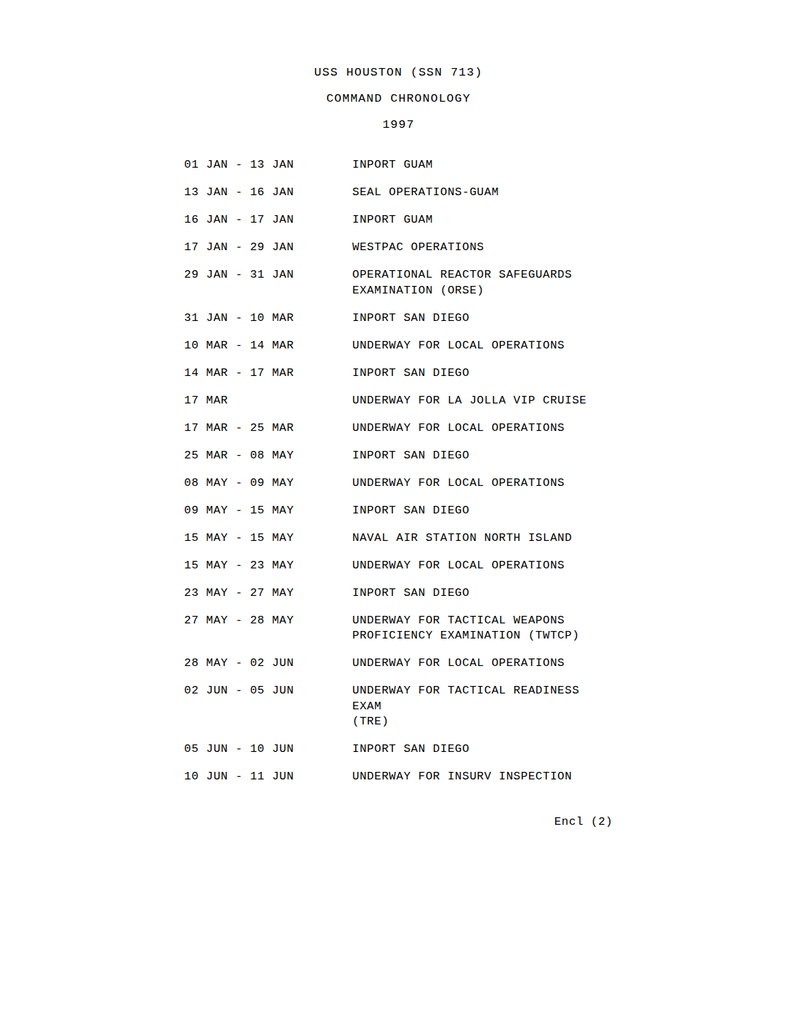USS HOUSTON (SSN 713)
COMMAND CHRONOLOGY
1997
| 01 JAN - 13 JAN | INPORT GUAM |
| 13 JAN - 16 JAN | SEAL OPERATIONS-GUAM |
| 16 JAN - 17 JAN | INPORT GUAM |
| 17 JAN - 29 JAN | WESTPAC OPERATIONS |
| 29 JAN - 31 JAN | OPERATIONAL REACTOR SAFEGUARDS EXAMINATION (ORSE) |
| 31 JAN - 10 MAR | INPORT SAN DIEGO |
| 10 MAR - 14 MAR | UNDERWAY FOR LOCAL OPERATIONS |
| 14 MAR - 17 MAR | INPORT SAN DIEGO |
| 17 MAR | UNDERWAY FOR LA JOLLA VIP CRUISE |
| 17 MAR - 25 MAR | UNDERWAY FOR LOCAL OPERATIONS |
| 25 MAR - 08 MAY | INPORT SAN DIEGO |
| 08 MAY - 09 MAY | UNDERWAY FOR LOCAL OPERATIONS |
| 09 MAY - 15 MAY | INPORT SAN DIEGO |
| 15 MAY - 15 MAY | NAVAL AIR STATION NORTH ISLAND |
| 15 MAY - 23 MAY | UNDERWAY FOR LOCAL OPERATIONS |
| 23 MAY - 27 MAY | INPORT SAN DIEGO |
| 27 MAY - 28 MAY | UNDERWAY FOR TACTICAL WEAPONS PROFICIENCY EXAMINATION (TWTCP) |
| 28 MAY - 02 JUN | UNDERWAY FOR LOCAL OPERATIONS |
| 02 JUN - 05 JUN | UNDERWAY FOR TACTICAL READINESS EXAM (TRE) |
| 05 JUN - 10 JUN | INPORT SAN DIEGO |
| 10 JUN - 11 JUN | UNDERWAY FOR INSURV INSPECTION |
Encl (2)